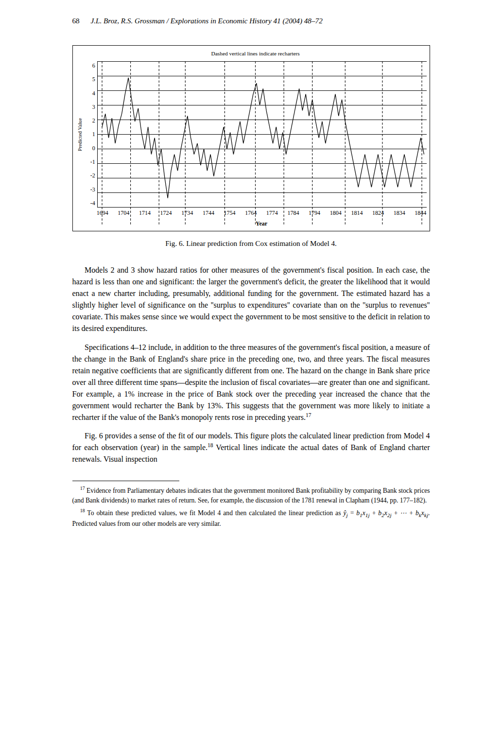68 J.L. Broz, R.S. Grossman / Explorations in Economic History 41 (2004) 48–72
Dashed vertical lines indicate recharters
Predicted Value
6 5 4 3 2 1 0 -1 -2 -3 -4
1694170417141724173417441754176417741784179418041814182418341844
Year
Fig. 6. Linear prediction from Cox estimation of Model 4.
Models 2 and 3 show hazard ratios for other measures of the government's fiscal position. In each case, the hazard is less than one and significant: the larger the government's deficit, the greater the likelihood that it would enact a new charter including, presumably, additional funding for the government. The estimated hazard has a slightly higher level of significance on the ''surplus to expenditures'' covariate than on the ''surplus to revenues'' covariate. This makes sense since we would expect the government to be most sensitive to the deficit in relation to its desired expenditures.
Specifications 4–12 include, in addition to the three measures of the government's fiscal position, a measure of the change in the Bank of England's share price in the preceding one, two, and three years. The fiscal measures retain negative coefficients that are significantly different from one. The hazard on the change in Bank share price over all three different time spans—despite the inclusion of fiscal covariates—are greater than one and significant. For example, a 1% increase in the price of Bank stock over the preceding year increased the chance that the government would recharter the Bank by 13%. This suggests that the government was more likely to initiate a recharter if the value of the Bank's monopoly rents rose in preceding years.17
Fig. 6 provides a sense of the fit of our models. This figure plots the calculated linear prediction from Model 4 for each observation (year) in the sample.18 Vertical lines indicate the actual dates of Bank of England charter renewals. Visual inspection
17 Evidence from Parliamentary debates indicates that the government monitored Bank profitability by comparing Bank stock prices (and Bank dividends) to market rates of return. See, for example, the discussion of the 1781 renewal in Clapham (1944, pp. 177–182).
18 To obtain these predicted values, we fit Model 4 and then calculated the linear prediction as ŷj = b1x1j + b2x2j + ⋯ + bkxkj. Predicted values from our other models are very similar.